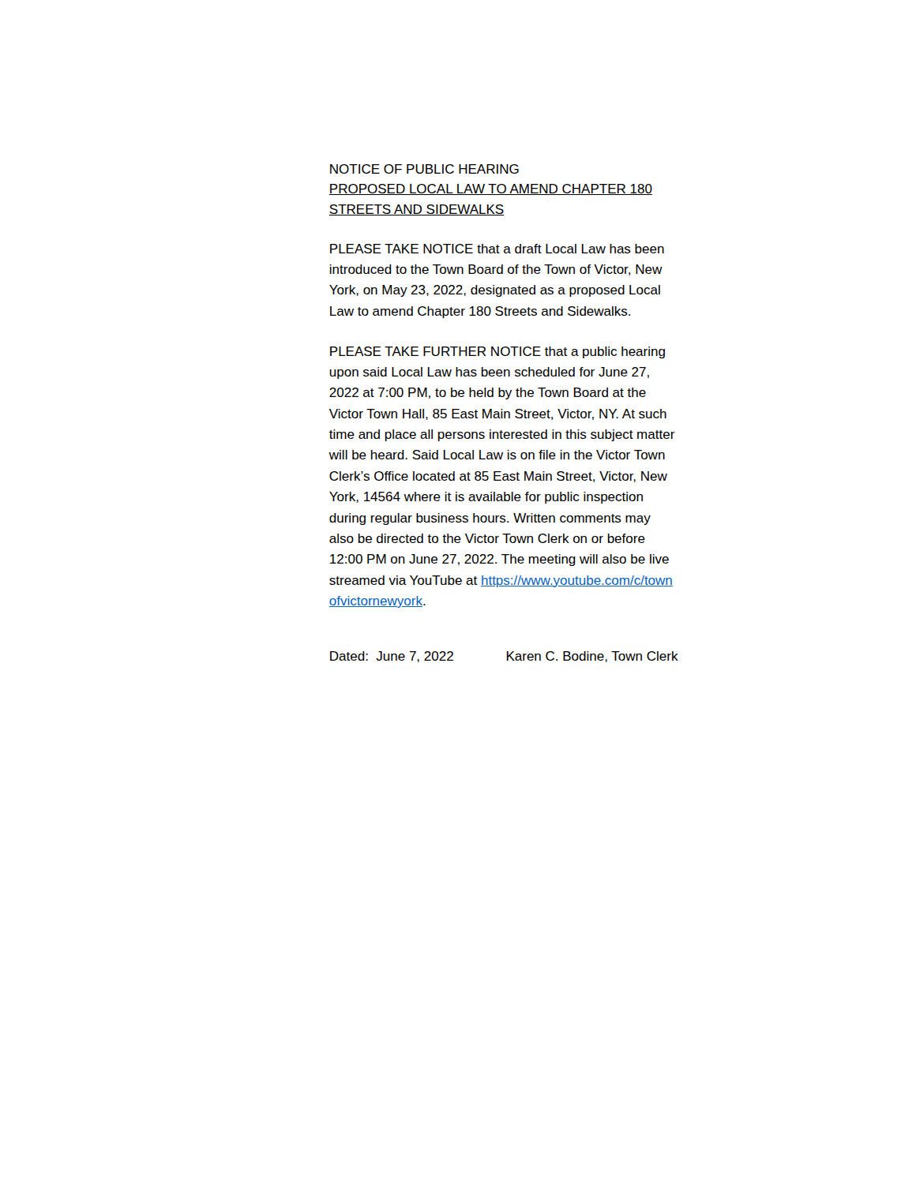NOTICE OF PUBLIC HEARING
PROPOSED LOCAL LAW TO AMEND CHAPTER 180 STREETS AND SIDEWALKS
PLEASE TAKE NOTICE that a draft Local Law has been introduced to the Town Board of the Town of Victor, New York, on May 23, 2022, designated as a proposed Local Law to amend Chapter 180 Streets and Sidewalks.
PLEASE TAKE FURTHER NOTICE that a public hearing upon said Local Law has been scheduled for June 27, 2022 at 7:00 PM, to be held by the Town Board at the Victor Town Hall, 85 East Main Street, Victor, NY. At such time and place all persons interested in this subject matter will be heard. Said Local Law is on file in the Victor Town Clerk’s Office located at 85 East Main Street, Victor, New York, 14564 where it is available for public inspection during regular business hours. Written comments may also be directed to the Victor Town Clerk on or before 12:00 PM on June 27, 2022. The meeting will also be live streamed via YouTube at https://www.youtube.com/c/townofvictornewyork.
Dated: June 7, 2022 Karen C. Bodine, Town Clerk